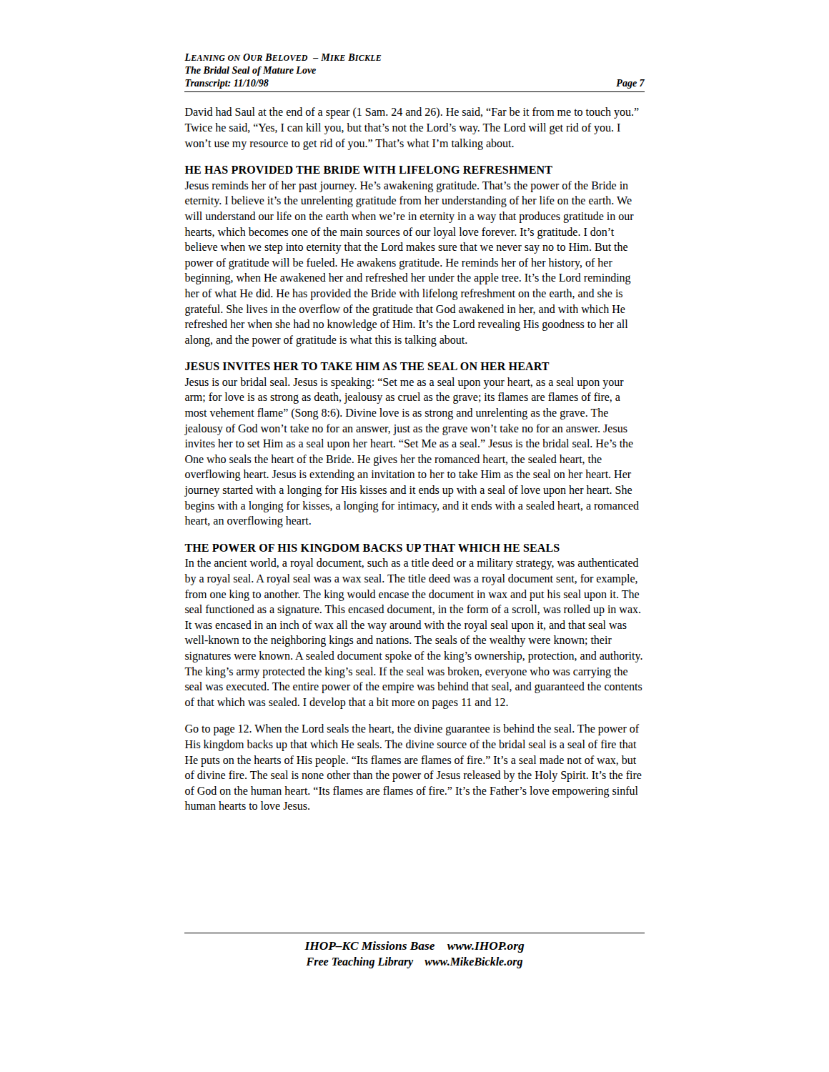LEANING ON OUR BELOVED – MIKE BICKLE
The Bridal Seal of Mature Love
Transcript: 11/10/98 Page 7
David had Saul at the end of a spear (1 Sam. 24 and 26). He said, “Far be it from me to touch you.” Twice he said, “Yes, I can kill you, but that’s not the Lord’s way. The Lord will get rid of you. I won’t use my resource to get rid of you.” That’s what I’m talking about.
He has provided the Bride with lifelong refreshment
Jesus reminds her of her past journey. He’s awakening gratitude. That’s the power of the Bride in eternity. I believe it’s the unrelenting gratitude from her understanding of her life on the earth. We will understand our life on the earth when we’re in eternity in a way that produces gratitude in our hearts, which becomes one of the main sources of our loyal love forever. It’s gratitude. I don’t believe when we step into eternity that the Lord makes sure that we never say no to Him. But the power of gratitude will be fueled. He awakens gratitude. He reminds her of her history, of her beginning, when He awakened her and refreshed her under the apple tree. It’s the Lord reminding her of what He did. He has provided the Bride with lifelong refreshment on the earth, and she is grateful. She lives in the overflow of the gratitude that God awakened in her, and with which He refreshed her when she had no knowledge of Him. It’s the Lord revealing His goodness to her all along, and the power of gratitude is what this is talking about.
Jesus invites her to take Him as the seal on her heart
Jesus is our bridal seal. Jesus is speaking: “Set me as a seal upon your heart, as a seal upon your arm; for love is as strong as death, jealousy as cruel as the grave; its flames are flames of fire, a most vehement flame” (Song 8:6). Divine love is as strong and unrelenting as the grave. The jealousy of God won’t take no for an answer, just as the grave won’t take no for an answer. Jesus invites her to set Him as a seal upon her heart. “Set Me as a seal.” Jesus is the bridal seal. He’s the One who seals the heart of the Bride. He gives her the romanced heart, the sealed heart, the overflowing heart. Jesus is extending an invitation to her to take Him as the seal on her heart. Her journey started with a longing for His kisses and it ends up with a seal of love upon her heart. She begins with a longing for kisses, a longing for intimacy, and it ends with a sealed heart, a romanced heart, an overflowing heart.
The power of His kingdom backs up that which He seals
In the ancient world, a royal document, such as a title deed or a military strategy, was authenticated by a royal seal. A royal seal was a wax seal. The title deed was a royal document sent, for example, from one king to another. The king would encase the document in wax and put his seal upon it. The seal functioned as a signature. This encased document, in the form of a scroll, was rolled up in wax. It was encased in an inch of wax all the way around with the royal seal upon it, and that seal was well-known to the neighboring kings and nations. The seals of the wealthy were known; their signatures were known. A sealed document spoke of the king’s ownership, protection, and authority. The king’s army protected the king’s seal. If the seal was broken, everyone who was carrying the seal was executed. The entire power of the empire was behind that seal, and guaranteed the contents of that which was sealed. I develop that a bit more on pages 11 and 12.
Go to page 12. When the Lord seals the heart, the divine guarantee is behind the seal. The power of His kingdom backs up that which He seals. The divine source of the bridal seal is a seal of fire that He puts on the hearts of His people. “Its flames are flames of fire.” It’s a seal made not of wax, but of divine fire. The seal is none other than the power of Jesus released by the Holy Spirit. It’s the fire of God on the human heart. “Its flames are flames of fire.” It’s the Father’s love empowering sinful human hearts to love Jesus.
IHOP–KC Missions Base www.IHOP.org
Free Teaching Library www.MikeBickle.org